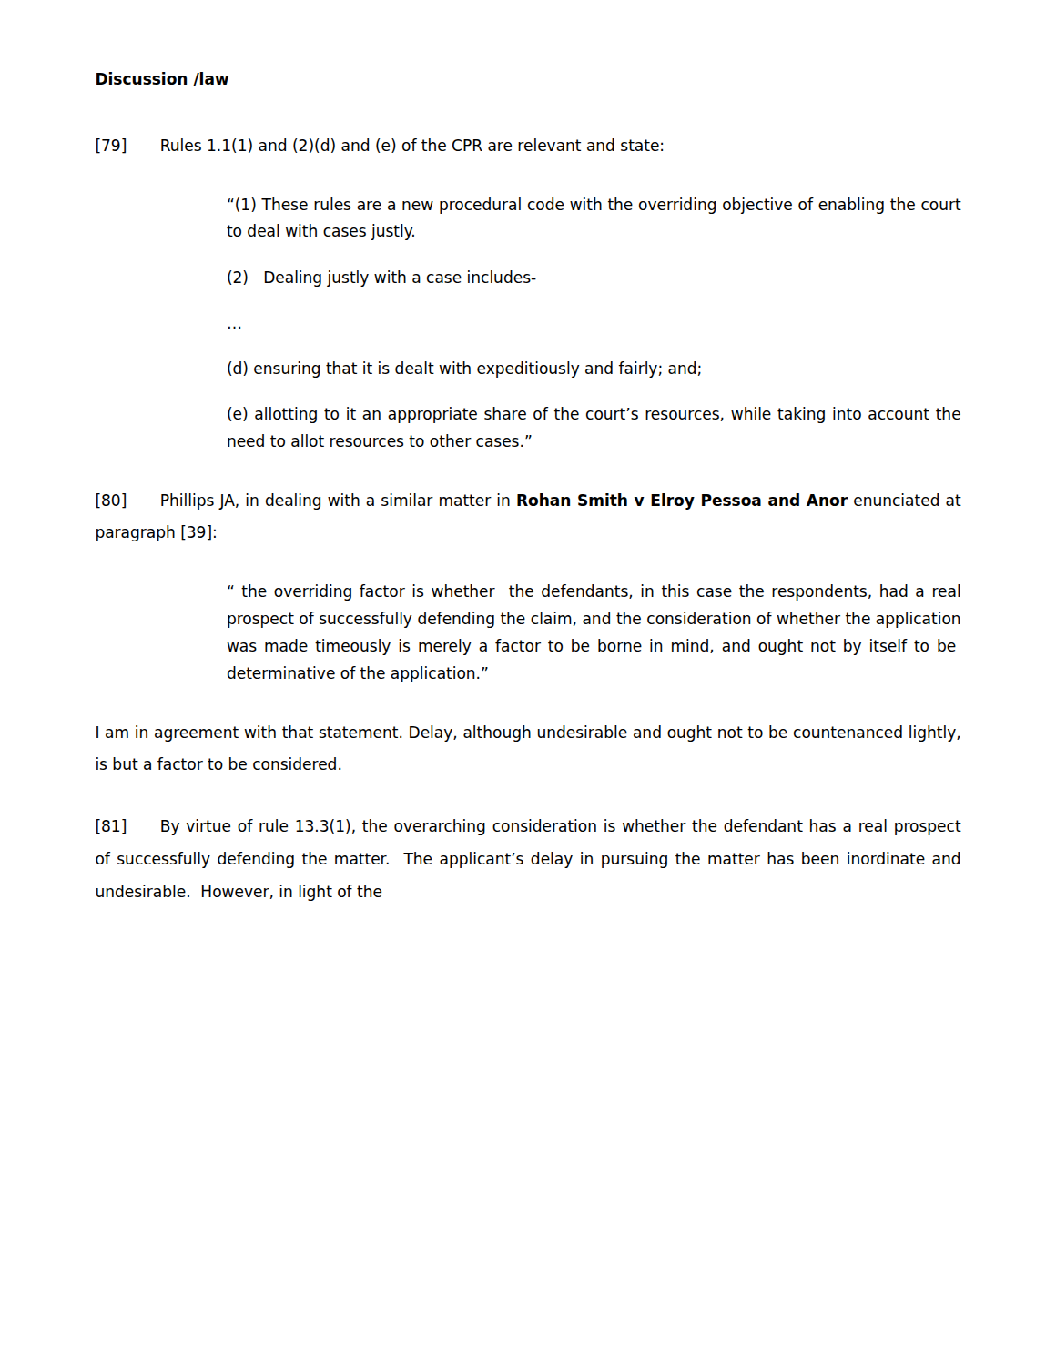Discussion /law
[79] Rules 1.1(1) and (2)(d) and (e) of the CPR are relevant and state:
“(1) These rules are a new procedural code with the overriding objective of enabling the court to deal with cases justly.
(2) Dealing justly with a case includes-
…
(d) ensuring that it is dealt with expeditiously and fairly; and;
(e) allotting to it an appropriate share of the court’s resources, while taking into account the need to allot resources to other cases.”
[80] Phillips JA, in dealing with a similar matter in Rohan Smith v Elroy Pessoa and Anor enunciated at paragraph [39]:
“ the overriding factor is whether the defendants, in this case the respondents, had a real prospect of successfully defending the claim, and the consideration of whether the application was made timeously is merely a factor to be borne in mind, and ought not by itself to be determinative of the application.”
I am in agreement with that statement. Delay, although undesirable and ought not to be countenanced lightly, is but a factor to be considered.
[81] By virtue of rule 13.3(1), the overarching consideration is whether the defendant has a real prospect of successfully defending the matter. The applicant’s delay in pursuing the matter has been inordinate and undesirable. However, in light of the